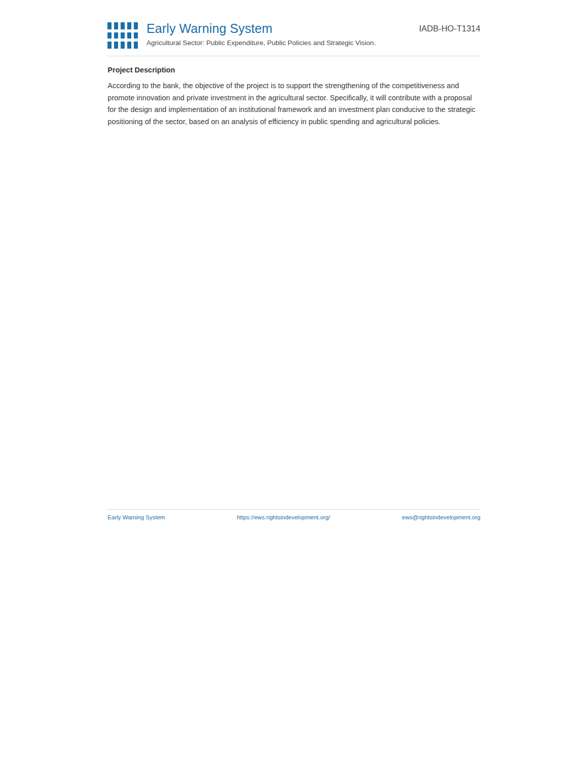Early Warning System
Agricultural Sector: Public Expenditure, Public Policies and Strategic Vision.
IADB-HO-T1314
Project Description
According to the bank, the objective of the project is to support the strengthening of the competitiveness and promote innovation and private investment in the agricultural sector. Specifically, it will contribute with a proposal for the design and implementation of an institutional framework and an investment plan conducive to the strategic positioning of the sector, based on an analysis of efficiency in public spending and agricultural policies.
Early Warning System https://ews.rightsindevelopment.org/ ews@rightsindevelopment.org